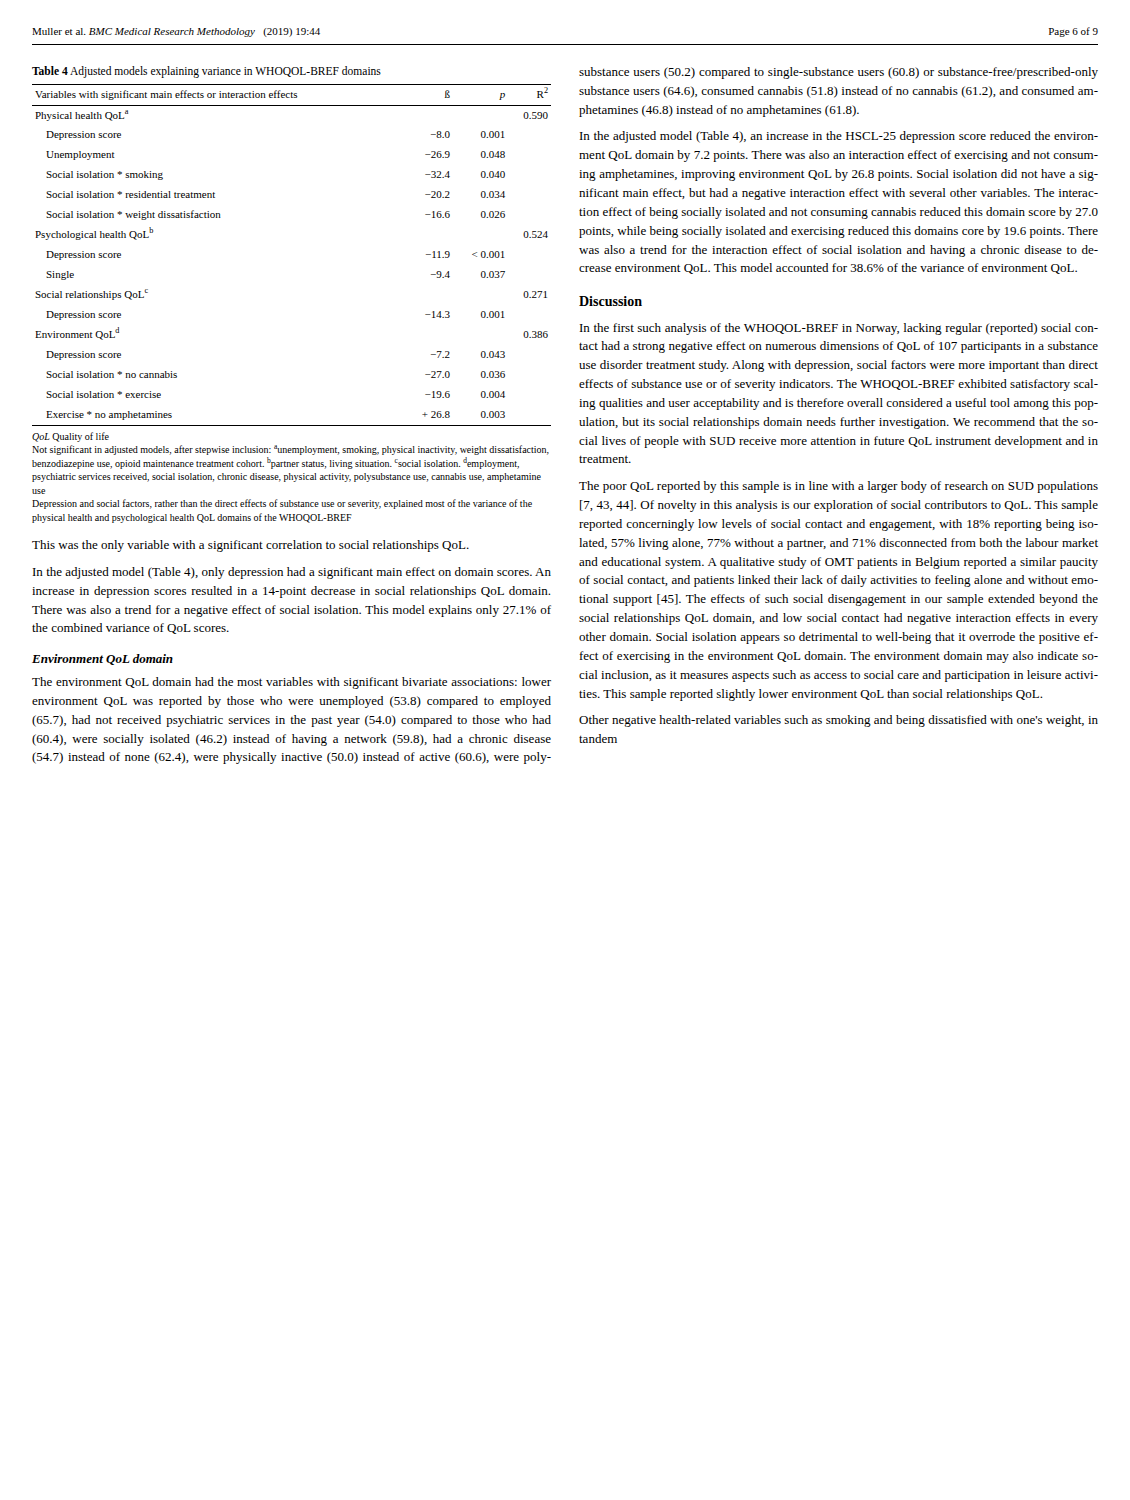Muller et al. BMC Medical Research Methodology (2019) 19:44 Page 6 of 9
Table 4 Adjusted models explaining variance in WHOQOL-BREF domains
| Variables with significant main effects or interaction effects | ß | p | R 2 |
| --- | --- | --- | --- |
| Physical health QoL a | | | 0.590 |
| Depression score | −8.0 | 0.001 | |
| Unemployment | −26.9 | 0.048 | |
| Social isolation * smoking | −32.4 | 0.040 | |
| Social isolation * residential treatment | −20.2 | 0.034 | |
| Social isolation * weight dissatisfaction | −16.6 | 0.026 | |
| Psychological health QoL b | | | 0.524 |
| Depression score | −11.9 | < 0.001 | |
| Single | −9.4 | 0.037 | |
| Social relationships QoL c | | | 0.271 |
| Depression score | −14.3 | 0.001 | |
| Environment QoL d | | | 0.386 |
| Depression score | −7.2 | 0.043 | |
| Social isolation * no cannabis | −27.0 | 0.036 | |
| Social isolation * exercise | −19.6 | 0.004 | |
| Exercise * no amphetamines | + 26.8 | 0.003 | |
QoL Quality of life
Not significant in adjusted models, after stepwise inclusion: aunemployment, smoking, physical inactivity, weight dissatisfaction, benzodiazepine use, opioid maintenance treatment cohort. bpartner status, living situation. csocial isolation. demployment, psychiatric services received, social isolation, chronic disease, physical activity, polysubstance use, cannabis use, amphetamine use
Depression and social factors, rather than the direct effects of substance use or severity, explained most of the variance of the physical health and psychological health QoL domains of the WHOQOL-BREF
This was the only variable with a significant correlation to social relationships QoL.
In the adjusted model (Table 4), only depression had a significant main effect on domain scores. An increase in depression scores resulted in a 14-point decrease in social relationships QoL domain. There was also a trend for a negative effect of social isolation. This model explains only 27.1% of the combined variance of QoL scores.
Environment QoL domain
The environment QoL domain had the most variables with significant bivariate associations: lower environment QoL was reported by those who were unemployed (53.8) compared to employed (65.7), had not received psychiatric services in the past year (54.0) compared to those who had (60.4), were socially isolated (46.2) instead of having a network (59.8), had a chronic disease (54.7) instead of none (62.4), were physically inactive (50.0) instead of active (60.6), were polysubstance users (50.2) compared to single-substance users (60.8) or substance-free/prescribed-only substance users (64.6), consumed cannabis (51.8) instead of no cannabis (61.2), and consumed amphetamines (46.8) instead of no amphetamines (61.8).
In the adjusted model (Table 4), an increase in the HSCL-25 depression score reduced the environment QoL domain by 7.2 points. There was also an interaction effect of exercising and not consuming amphetamines, improving environment QoL by 26.8 points. Social isolation did not have a significant main effect, but had a negative interaction effect with several other variables. The interaction effect of being socially isolated and not consuming cannabis reduced this domain score by 27.0 points, while being socially isolated and exercising reduced this domains core by 19.6 points. There was also a trend for the interaction effect of social isolation and having a chronic disease to decrease environment QoL. This model accounted for 38.6% of the variance of environment QoL.
Discussion
In the first such analysis of the WHOQOL-BREF in Norway, lacking regular (reported) social contact had a strong negative effect on numerous dimensions of QoL of 107 participants in a substance use disorder treatment study. Along with depression, social factors were more important than direct effects of substance use or of severity indicators. The WHOQOL-BREF exhibited satisfactory scaling qualities and user acceptability and is therefore overall considered a useful tool among this population, but its social relationships domain needs further investigation. We recommend that the social lives of people with SUD receive more attention in future QoL instrument development and in treatment.
The poor QoL reported by this sample is in line with a larger body of research on SUD populations [7, 43, 44]. Of novelty in this analysis is our exploration of social contributors to QoL. This sample reported concerningly low levels of social contact and engagement, with 18% reporting being isolated, 57% living alone, 77% without a partner, and 71% disconnected from both the labour market and educational system. A qualitative study of OMT patients in Belgium reported a similar paucity of social contact, and patients linked their lack of daily activities to feeling alone and without emotional support [45]. The effects of such social disengagement in our sample extended beyond the social relationships QoL domain, and low social contact had negative interaction effects in every other domain. Social isolation appears so detrimental to well-being that it overrode the positive effect of exercising in the environment QoL domain. The environment domain may also indicate social inclusion, as it measures aspects such as access to social care and participation in leisure activities. This sample reported slightly lower environment QoL than social relationships QoL.
Other negative health-related variables such as smoking and being dissatisfied with one's weight, in tandem